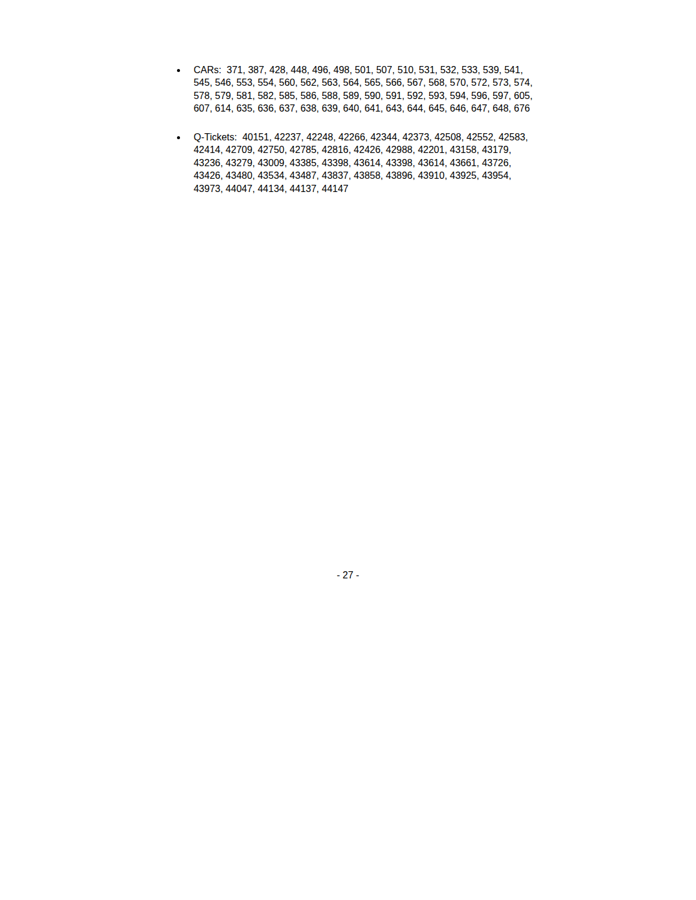CARs: 371, 387, 428, 448, 496, 498, 501, 507, 510, 531, 532, 533, 539, 541, 545, 546, 553, 554, 560, 562, 563, 564, 565, 566, 567, 568, 570, 572, 573, 574, 578, 579, 581, 582, 585, 586, 588, 589, 590, 591, 592, 593, 594, 596, 597, 605, 607, 614, 635, 636, 637, 638, 639, 640, 641, 643, 644, 645, 646, 647, 648, 676
Q-Tickets: 40151, 42237, 42248, 42266, 42344, 42373, 42508, 42552, 42583, 42414, 42709, 42750, 42785, 42816, 42426, 42988, 42201, 43158, 43179, 43236, 43279, 43009, 43385, 43398, 43614, 43398, 43614, 43661, 43726, 43426, 43480, 43534, 43487, 43837, 43858, 43896, 43910, 43925, 43954, 43973, 44047, 44134, 44137, 44147
- 27 -